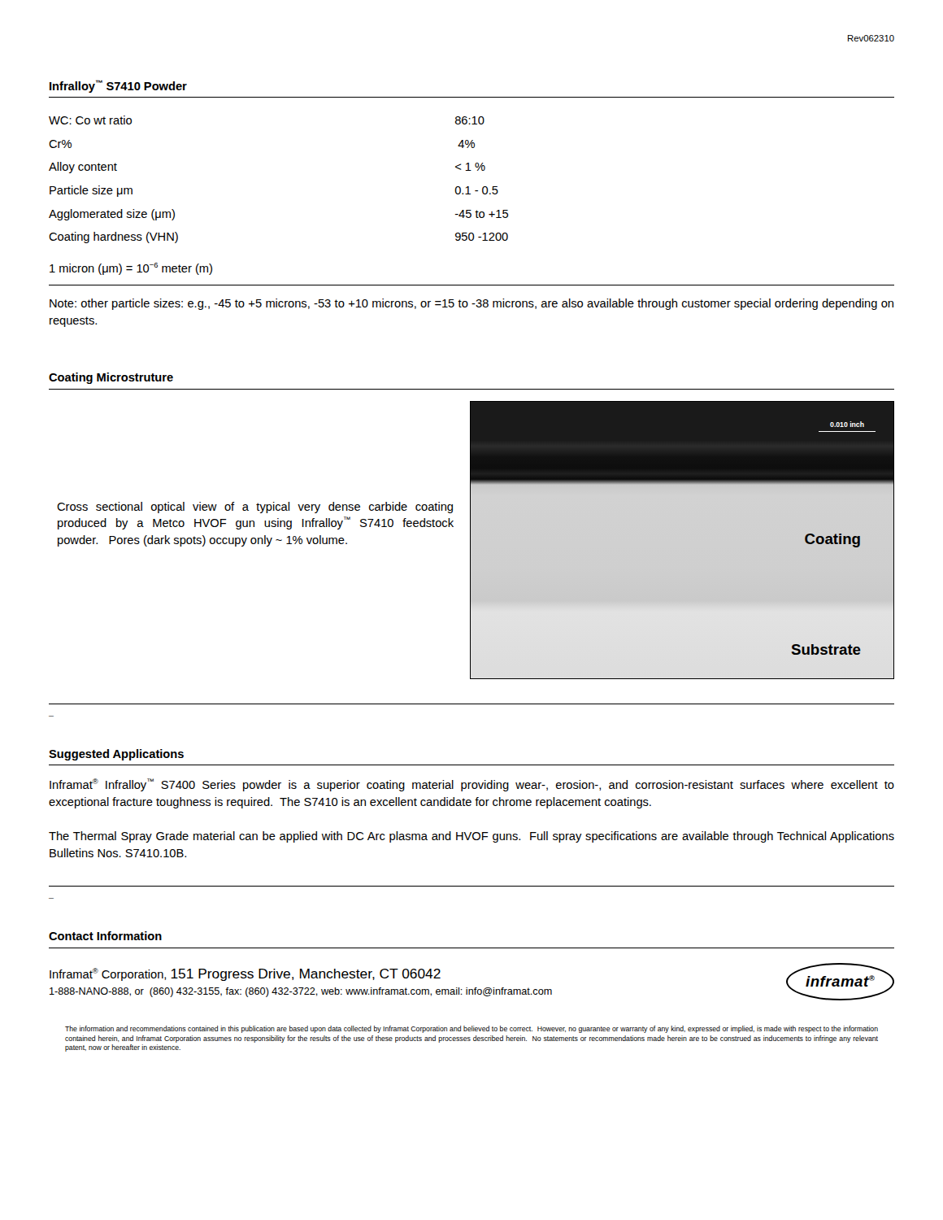Rev062310
Infralloy™ S7410 Powder
| WC: Co wt ratio | 86:10 |
| Cr% | 4% |
| Alloy content | < 1 % |
| Particle size μm | 0.1 - 0.5 |
| Agglomerated size (μm) | -45 to +15 |
| Coating hardness (VHN) | 950 -1200 |
1 micron (μm) = 10−6 meter (m)
Note: other particle sizes: e.g., -45 to +5 microns, -53 to +10 microns, or =15 to -38 microns, are also available through customer special ordering depending on requests.
Coating Microstruture
Cross sectional optical view of a typical very dense carbide coating produced by a Metco HVOF gun using Infralloy™ S7410 feedstock powder. Pores (dark spots) occupy only ~ 1% volume.
0.010 inch
Coating
Substrate
–
Suggested Applications
Inframat® Infralloy™ S7400 Series powder is a superior coating material providing wear-, erosion-, and corrosion-resistant surfaces where excellent to exceptional fracture toughness is required. The S7410 is an excellent candidate for chrome replacement coatings.
The Thermal Spray Grade material can be applied with DC Arc plasma and HVOF guns. Full spray specifications are available through Technical Applications Bulletins Nos. S7410.10B.
–
Contact Information
Inframat® Corporation, 151 Progress Drive, Manchester, CT 06042
1-888-NANO-888, or (860) 432-3155, fax: (860) 432-3722, web: www.inframat.com, email: info@inframat.com
inframat®
The information and recommendations contained in this publication are based upon data collected by Inframat Corporation and believed to be correct. However, no guarantee or warranty of any kind, expressed or implied, is made with respect to the information contained herein, and Inframat Corporation assumes no responsibility for the results of the use of these products and processes described herein. No statements or recommendations made herein are to be construed as inducements to infringe any relevant patent, now or hereafter in existence.